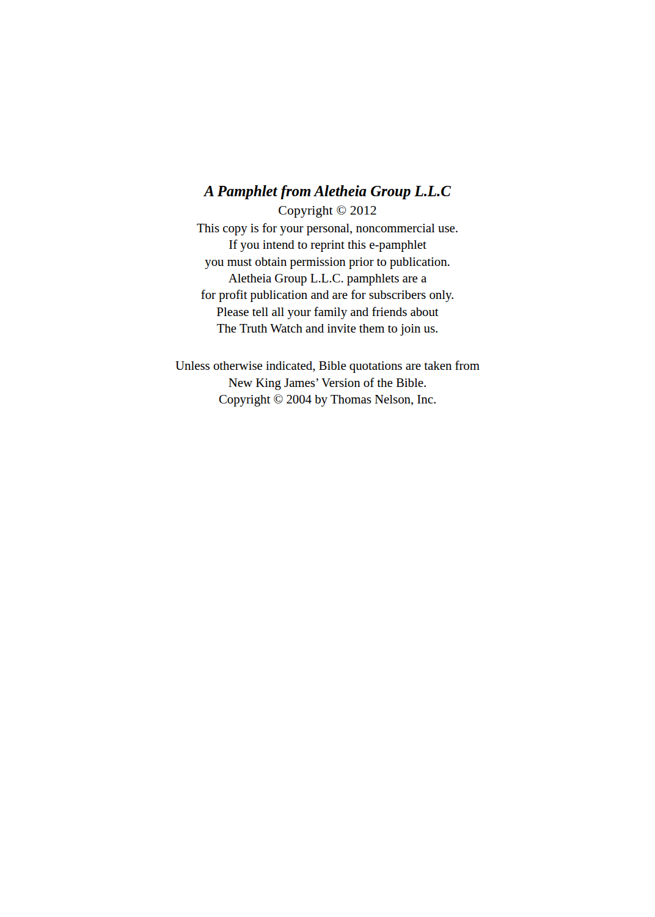A Pamphlet from Aletheia Group L.L.C
Copyright © 2012
This copy is for your personal, noncommercial use.
If you intend to reprint this e-pamphlet
you must obtain permission prior to publication.
Aletheia Group L.L.C. pamphlets are a
for profit publication and are for subscribers only.
Please tell all your family and friends about
The Truth Watch and invite them to join us.
Unless otherwise indicated, Bible quotations are taken from
New King James’ Version of the Bible.
Copyright © 2004 by Thomas Nelson, Inc.